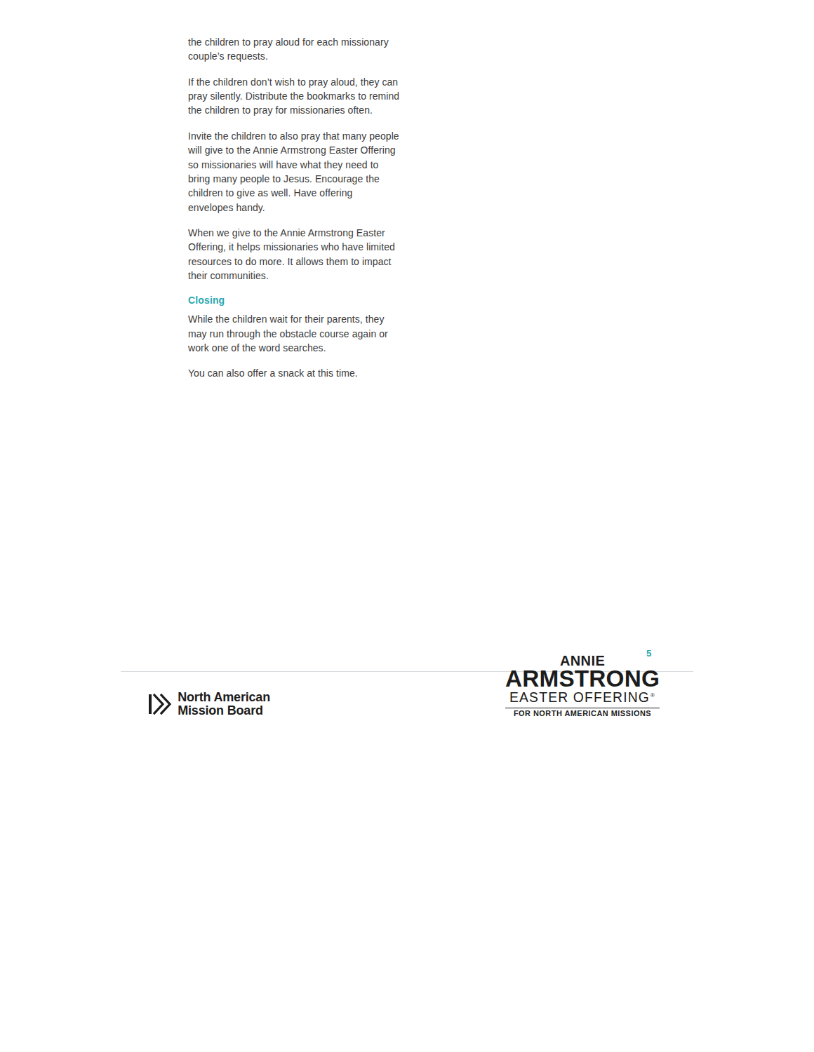the children to pray aloud for each missionary couple’s requests.
If the children don’t wish to pray aloud, they can pray silently. Distribute the bookmarks to remind the children to pray for missionaries often.
Invite the children to also pray that many people will give to the Annie Armstrong Easter Offering so missionaries will have what they need to bring many people to Jesus. Encourage the children to give as well. Have offering envelopes handy.
When we give to the Annie Armstrong Easter Offering, it helps missionaries who have limited resources to do more. It allows them to impact their communities.
Closing
While the children wait for their parents, they may run through the obstacle course again or work one of the word searches.
You can also offer a snack at this time.
5
North American
Mission Board
ANNIE
ARMSTRONG
EASTER OFFERING®
FOR NORTH AMERICAN MISSIONS